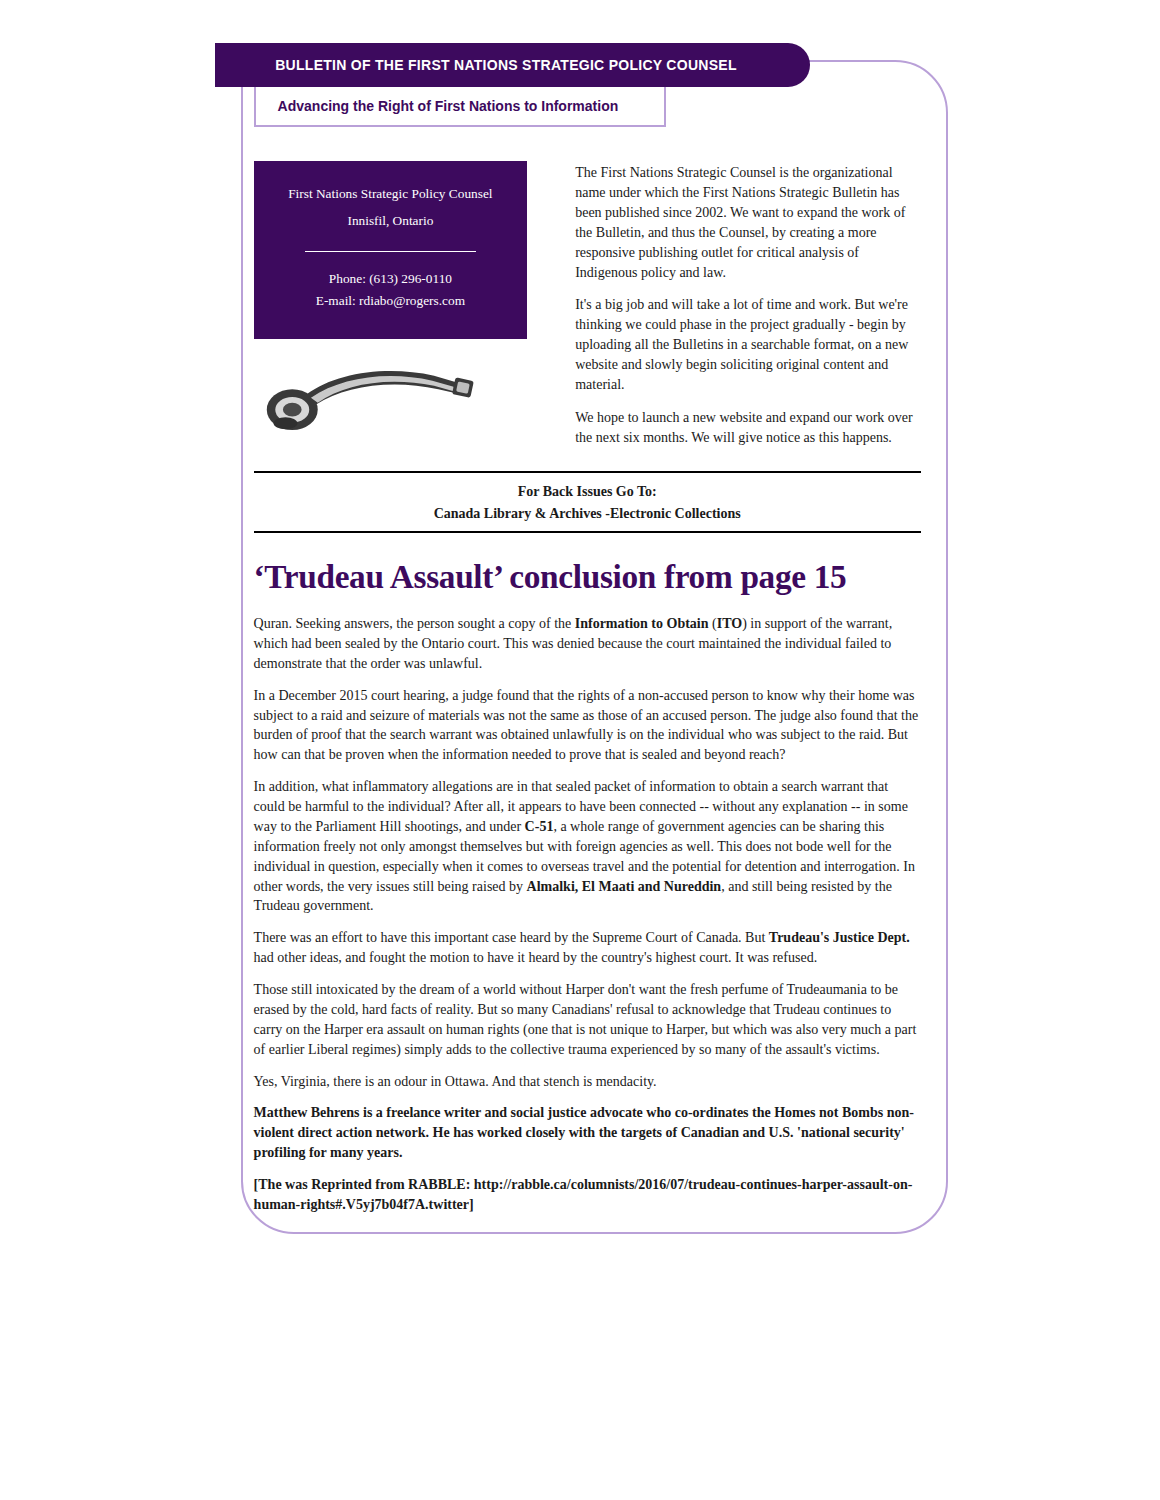BULLETIN OF THE FIRST NATIONS STRATEGIC POLICY COUNSEL
Advancing the Right of First Nations to Information
First Nations Strategic Policy Counsel Innisfil, Ontario
Phone: (613) 296-0110 E-mail: rdiabo@rogers.com
The First Nations Strategic Counsel is the organizational name under which the First Nations Strategic Bulletin has been published since 2002. We want to expand the work of the Bulletin, and thus the Counsel, by creating a more responsive publishing outlet for critical analysis of Indigenous policy and law.
It's a big job and will take a lot of time and work. But we're thinking we could phase in the project gradually - begin by uploading all the Bulletins in a searchable format, on a new website and slowly begin soliciting original content and material.
We hope to launch a new website and expand our work over the next six months. We will give notice as this happens.
For Back Issues Go To:
Canada Library & Archives -Electronic Collections
‘Trudeau Assault’ conclusion from page 15
Quran. Seeking answers, the person sought a copy of the Information to Obtain (ITO) in support of the warrant, which had been sealed by the Ontario court. This was denied because the court maintained the individual failed to demonstrate that the order was unlawful.
In a December 2015 court hearing, a judge found that the rights of a non-accused person to know why their home was subject to a raid and seizure of materials was not the same as those of an accused person. The judge also found that the burden of proof that the search warrant was obtained unlawfully is on the individual who was subject to the raid. But how can that be proven when the information needed to prove that is sealed and beyond reach?
In addition, what inflammatory allegations are in that sealed packet of information to obtain a search warrant that could be harmful to the individual? After all, it appears to have been connected -- without any explanation -- in some way to the Parliament Hill shootings, and under C-51, a whole range of government agencies can be sharing this information freely not only amongst themselves but with foreign agencies as well. This does not bode well for the individual in question, especially when it comes to overseas travel and the potential for detention and interrogation. In other words, the very issues still being raised by Almalki, El Maati and Nureddin, and still being resisted by the Trudeau government.
There was an effort to have this important case heard by the Supreme Court of Canada. But Trudeau's Justice Dept. had other ideas, and fought the motion to have it heard by the country's highest court. It was refused.
Those still intoxicated by the dream of a world without Harper don't want the fresh perfume of Trudeaumania to be erased by the cold, hard facts of reality. But so many Canadians' refusal to acknowledge that Trudeau continues to carry on the Harper era assault on human rights (one that is not unique to Harper, but which was also very much a part of earlier Liberal regimes) simply adds to the collective trauma experienced by so many of the assault's victims.
Yes, Virginia, there is an odour in Ottawa. And that stench is mendacity.
Matthew Behrens is a freelance writer and social justice advocate who co-ordinates the Homes not Bombs non-violent direct action network. He has worked closely with the targets of Canadian and U.S. 'national security' profiling for many years.
[The was Reprinted from RABBLE: http://rabble.ca/columnists/2016/07/trudeau-continues-harper-assault-on-human-rights#.V5yj7b04f7A.twitter]